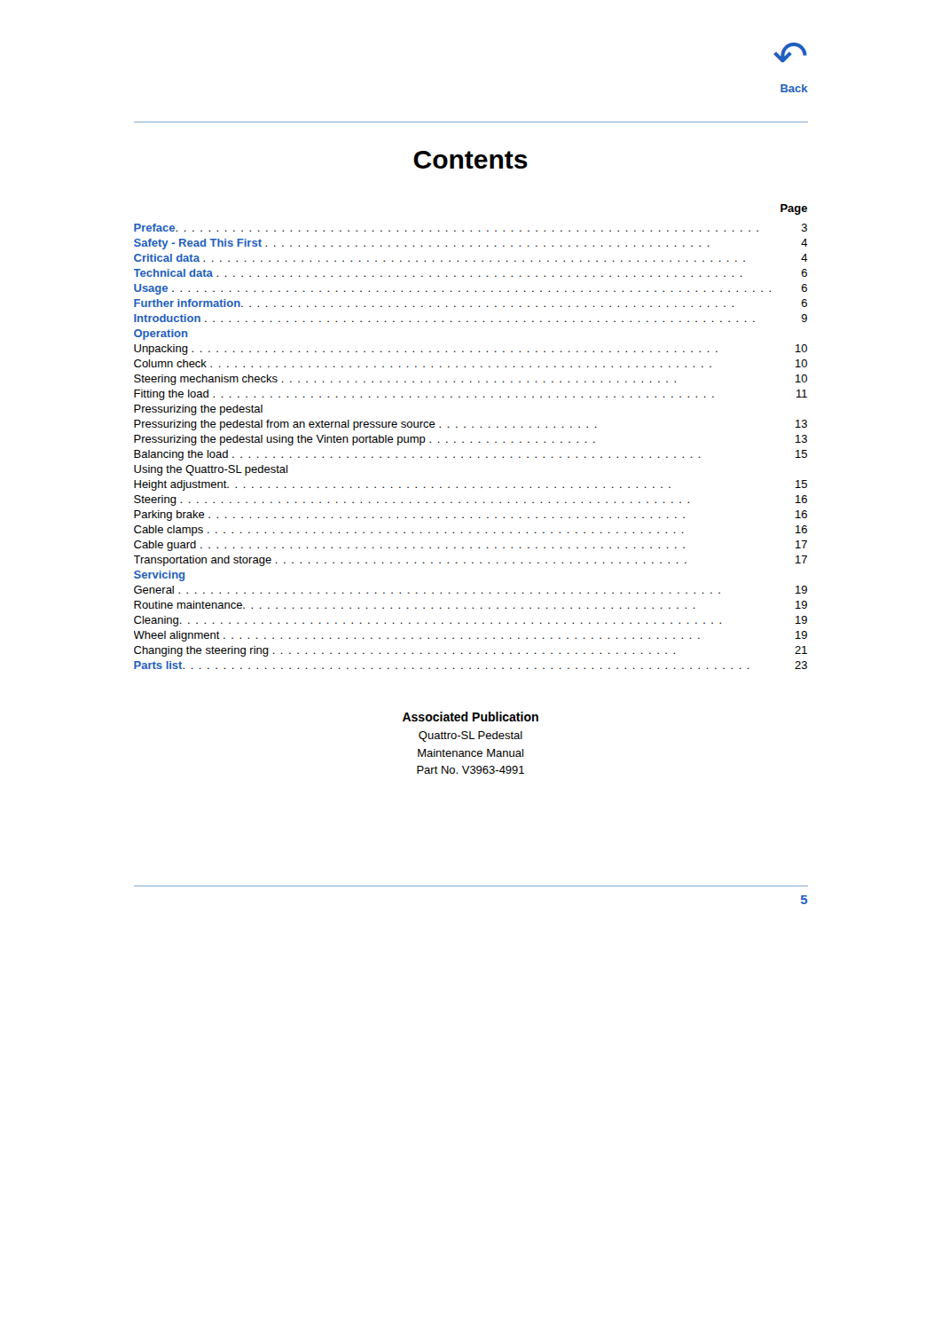↶ Back
Contents
Page
| Preface . . . . . . . . . . . . . . . . . . . . . . . . . . . . . . . . . . . . . . . . . . . . . . . . . . . . . . . . . . . . . . . . . . . . . . . . | 3 |
| Safety - Read This First . . . . . . . . . . . . . . . . . . . . . . . . . . . . . . . . . . . . . . . . . . . . . . . . . . . . . . . | 4 |
| Critical data . . . . . . . . . . . . . . . . . . . . . . . . . . . . . . . . . . . . . . . . . . . . . . . . . . . . . . . . . . . . . . . . . . . | 4 |
| Technical data . . . . . . . . . . . . . . . . . . . . . . . . . . . . . . . . . . . . . . . . . . . . . . . . . . . . . . . . . . . . . . . . . | 6 |
| Usage . . . . . . . . . . . . . . . . . . . . . . . . . . . . . . . . . . . . . . . . . . . . . . . . . . . . . . . . . . . . . . . . . . . . . . . . . . | 6 |
| Further information . . . . . . . . . . . . . . . . . . . . . . . . . . . . . . . . . . . . . . . . . . . . . . . . . . . . . . . . . . . . . | 6 |
| Introduction . . . . . . . . . . . . . . . . . . . . . . . . . . . . . . . . . . . . . . . . . . . . . . . . . . . . . . . . . . . . . . . . . . . . | 9 |
| Operation | |
| Unpacking . . . . . . . . . . . . . . . . . . . . . . . . . . . . . . . . . . . . . . . . . . . . . . . . . . . . . . . . . . . . . . . . . | 10 |
| Column check . . . . . . . . . . . . . . . . . . . . . . . . . . . . . . . . . . . . . . . . . . . . . . . . . . . . . . . . . . . . . . | 10 |
| Steering mechanism checks . . . . . . . . . . . . . . . . . . . . . . . . . . . . . . . . . . . . . . . . . . . . . . . . . | 10 |
| Fitting the load . . . . . . . . . . . . . . . . . . . . . . . . . . . . . . . . . . . . . . . . . . . . . . . . . . . . . . . . . . . . . . | 11 |
| Pressurizing the pedestal | |
| Pressurizing the pedestal from an external pressure source . . . . . . . . . . . . . . . . . . . . | 13 |
| Pressurizing the pedestal using the Vinten portable pump . . . . . . . . . . . . . . . . . . . . . | 13 |
| Balancing the load . . . . . . . . . . . . . . . . . . . . . . . . . . . . . . . . . . . . . . . . . . . . . . . . . . . . . . . . . . | 15 |
| Using the Quattro-SL pedestal | |
| Height adjustment . . . . . . . . . . . . . . . . . . . . . . . . . . . . . . . . . . . . . . . . . . . . . . . . . . . . . . . | 15 |
| Steering . . . . . . . . . . . . . . . . . . . . . . . . . . . . . . . . . . . . . . . . . . . . . . . . . . . . . . . . . . . . . . . | 16 |
| Parking brake . . . . . . . . . . . . . . . . . . . . . . . . . . . . . . . . . . . . . . . . . . . . . . . . . . . . . . . . . . . | 16 |
| Cable clamps . . . . . . . . . . . . . . . . . . . . . . . . . . . . . . . . . . . . . . . . . . . . . . . . . . . . . . . . . . . | 16 |
| Cable guard . . . . . . . . . . . . . . . . . . . . . . . . . . . . . . . . . . . . . . . . . . . . . . . . . . . . . . . . . . . . | 17 |
| Transportation and storage . . . . . . . . . . . . . . . . . . . . . . . . . . . . . . . . . . . . . . . . . . . . . . . . . . . | 17 |
| Servicing | |
| General . . . . . . . . . . . . . . . . . . . . . . . . . . . . . . . . . . . . . . . . . . . . . . . . . . . . . . . . . . . . . . . . . . . | 19 |
| Routine maintenance . . . . . . . . . . . . . . . . . . . . . . . . . . . . . . . . . . . . . . . . . . . . . . . . . . . . . . . . | 19 |
| Cleaning . . . . . . . . . . . . . . . . . . . . . . . . . . . . . . . . . . . . . . . . . . . . . . . . . . . . . . . . . . . . . . . . . . . | 19 |
| Wheel alignment . . . . . . . . . . . . . . . . . . . . . . . . . . . . . . . . . . . . . . . . . . . . . . . . . . . . . . . . . . . | 19 |
| Changing the steering ring . . . . . . . . . . . . . . . . . . . . . . . . . . . . . . . . . . . . . . . . . . . . . . . . . . | 21 |
| Parts list . . . . . . . . . . . . . . . . . . . . . . . . . . . . . . . . . . . . . . . . . . . . . . . . . . . . . . . . . . . . . . . . . . . . . . | 23 |
Associated Publication
Quattro-SL Pedestal
Maintenance Manual
Part No. V3963-4991
5